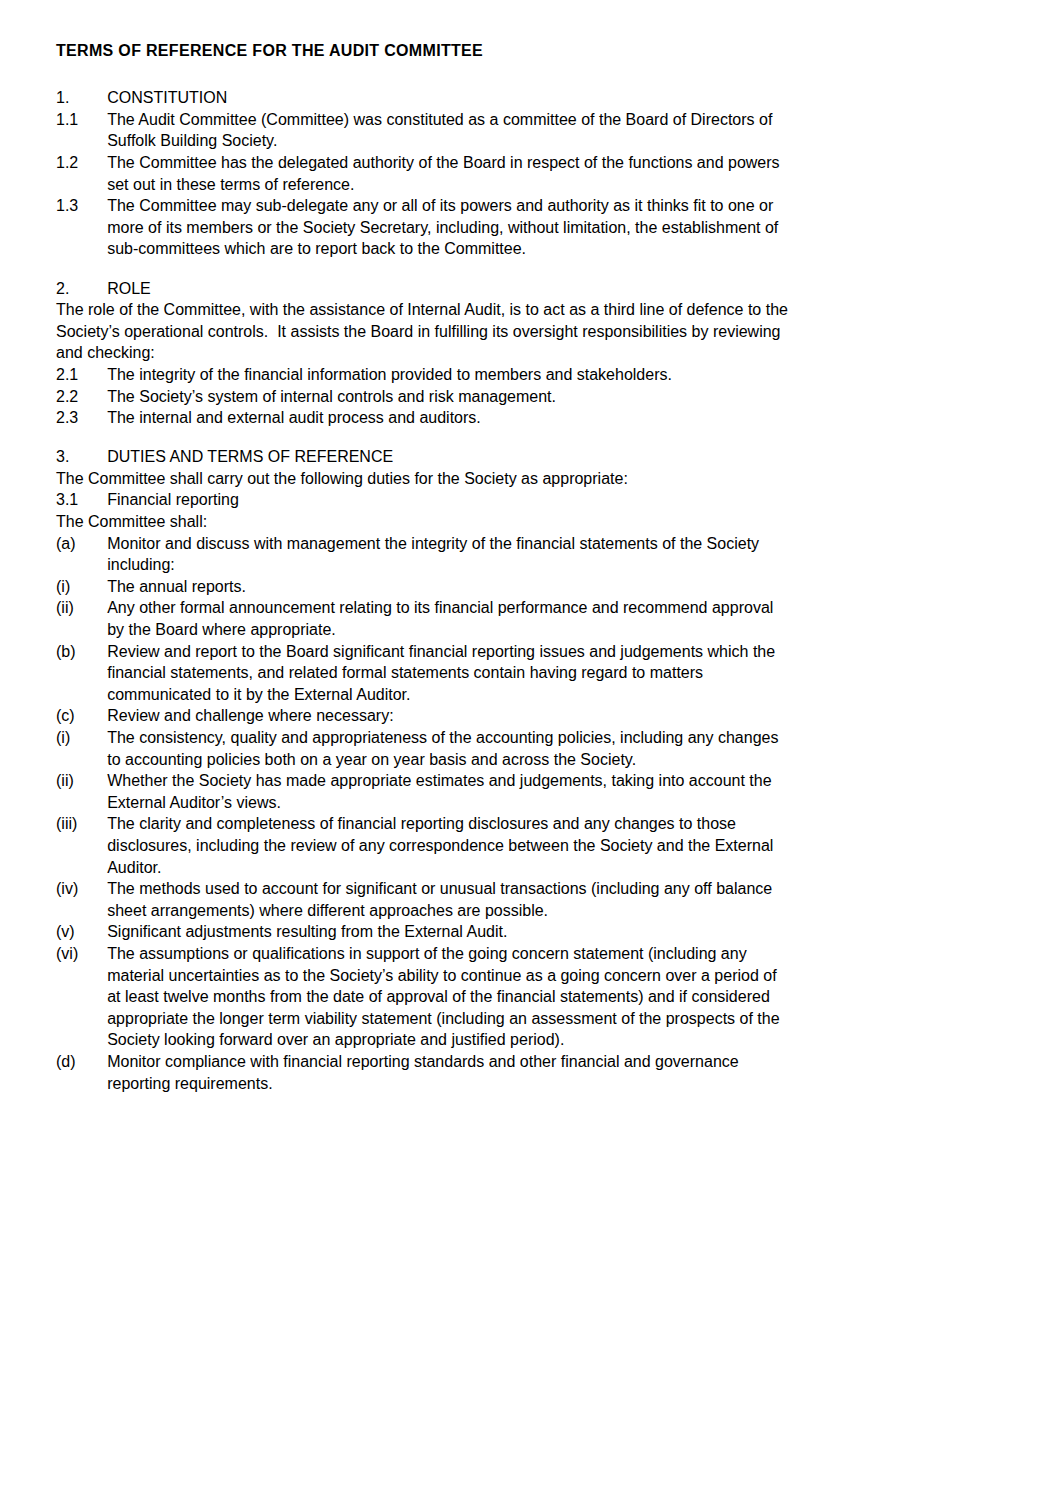TERMS OF REFERENCE FOR THE AUDIT COMMITTEE
1. CONSTITUTION
1.1 The Audit Committee (Committee) was constituted as a committee of the Board of Directors of Suffolk Building Society.
1.2 The Committee has the delegated authority of the Board in respect of the functions and powers set out in these terms of reference.
1.3 The Committee may sub-delegate any or all of its powers and authority as it thinks fit to one or more of its members or the Society Secretary, including, without limitation, the establishment of sub-committees which are to report back to the Committee.
2. ROLE
The role of the Committee, with the assistance of Internal Audit, is to act as a third line of defence to the Society’s operational controls. It assists the Board in fulfilling its oversight responsibilities by reviewing and checking:
2.1 The integrity of the financial information provided to members and stakeholders.
2.2 The Society’s system of internal controls and risk management.
2.3 The internal and external audit process and auditors.
3. DUTIES AND TERMS OF REFERENCE
The Committee shall carry out the following duties for the Society as appropriate:
3.1 Financial reporting
The Committee shall:
(a) Monitor and discuss with management the integrity of the financial statements of the Society including:
(i) The annual reports.
(ii) Any other formal announcement relating to its financial performance and recommend approval by the Board where appropriate.
(b) Review and report to the Board significant financial reporting issues and judgements which the financial statements, and related formal statements contain having regard to matters communicated to it by the External Auditor.
(c) Review and challenge where necessary:
(i) The consistency, quality and appropriateness of the accounting policies, including any changes to accounting policies both on a year on year basis and across the Society.
(ii) Whether the Society has made appropriate estimates and judgements, taking into account the External Auditor’s views.
(iii) The clarity and completeness of financial reporting disclosures and any changes to those disclosures, including the review of any correspondence between the Society and the External Auditor.
(iv) The methods used to account for significant or unusual transactions (including any off balance sheet arrangements) where different approaches are possible.
(v) Significant adjustments resulting from the External Audit.
(vi) The assumptions or qualifications in support of the going concern statement (including any material uncertainties as to the Society’s ability to continue as a going concern over a period of at least twelve months from the date of approval of the financial statements) and if considered appropriate the longer term viability statement (including an assessment of the prospects of the Society looking forward over an appropriate and justified period).
(d) Monitor compliance with financial reporting standards and other financial and governance reporting requirements.